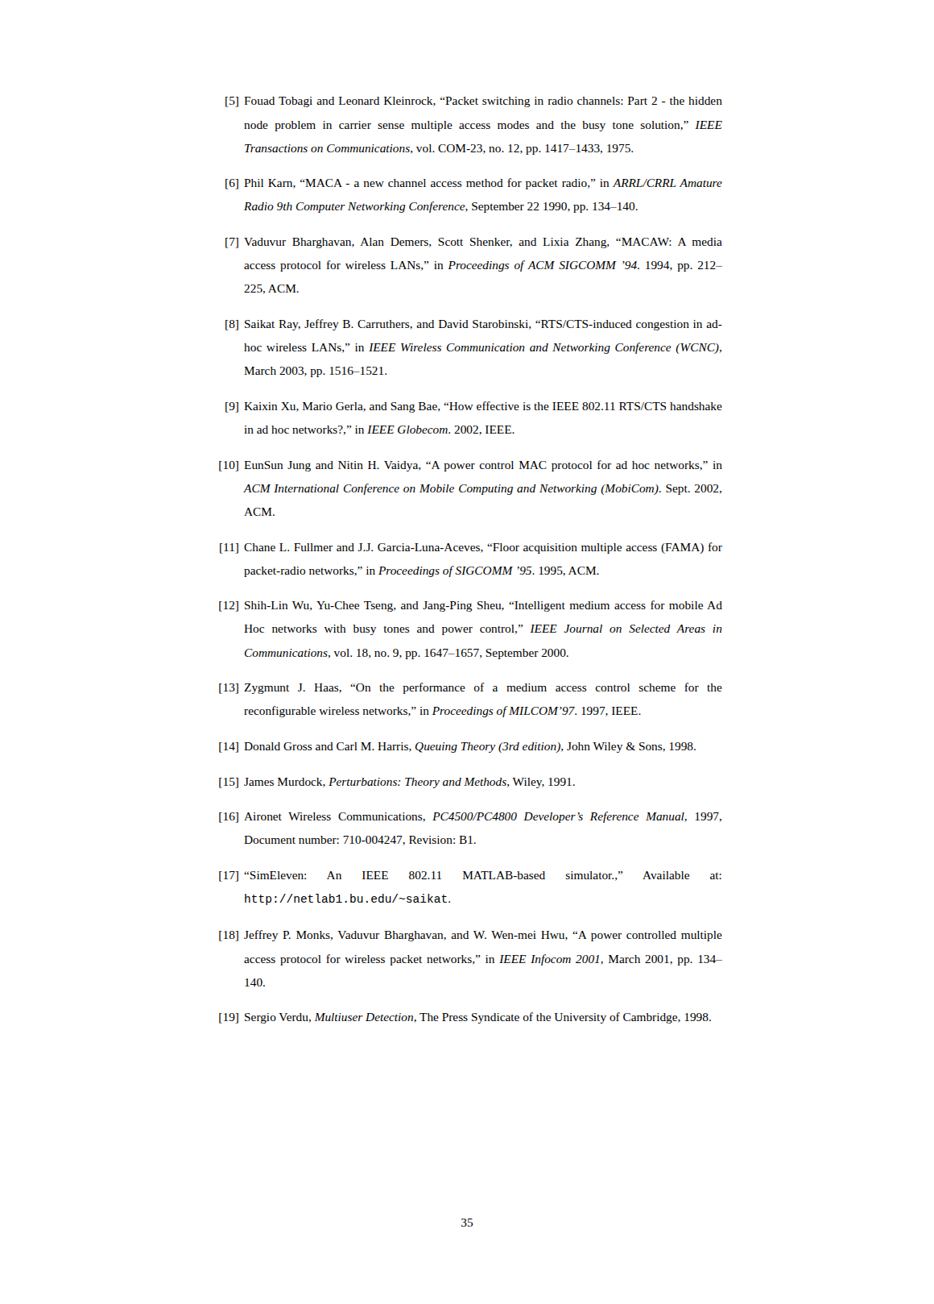[5] Fouad Tobagi and Leonard Kleinrock, “Packet switching in radio channels: Part 2 - the hidden node problem in carrier sense multiple access modes and the busy tone solution,” IEEE Transactions on Communications, vol. COM-23, no. 12, pp. 1417–1433, 1975.
[6] Phil Karn, “MACA - a new channel access method for packet radio,” in ARRL/CRRL Amature Radio 9th Computer Networking Conference, September 22 1990, pp. 134–140.
[7] Vaduvur Bharghavan, Alan Demers, Scott Shenker, and Lixia Zhang, “MACAW: A media access protocol for wireless LANs,” in Proceedings of ACM SIGCOMM ’94. 1994, pp. 212–225, ACM.
[8] Saikat Ray, Jeffrey B. Carruthers, and David Starobinski, “RTS/CTS-induced congestion in ad-hoc wireless LANs,” in IEEE Wireless Communication and Networking Conference (WCNC), March 2003, pp. 1516–1521.
[9] Kaixin Xu, Mario Gerla, and Sang Bae, “How effective is the IEEE 802.11 RTS/CTS handshake in ad hoc networks?,” in IEEE Globecom. 2002, IEEE.
[10] EunSun Jung and Nitin H. Vaidya, “A power control MAC protocol for ad hoc networks,” in ACM International Conference on Mobile Computing and Networking (MobiCom). Sept. 2002, ACM.
[11] Chane L. Fullmer and J.J. Garcia-Luna-Aceves, “Floor acquisition multiple access (FAMA) for packet-radio networks,” in Proceedings of SIGCOMM ’95. 1995, ACM.
[12] Shih-Lin Wu, Yu-Chee Tseng, and Jang-Ping Sheu, “Intelligent medium access for mobile Ad Hoc networks with busy tones and power control,” IEEE Journal on Selected Areas in Communications, vol. 18, no. 9, pp. 1647–1657, September 2000.
[13] Zygmunt J. Haas, “On the performance of a medium access control scheme for the reconfigurable wireless networks,” in Proceedings of MILCOM’97. 1997, IEEE.
[14] Donald Gross and Carl M. Harris, Queuing Theory (3rd edition), John Wiley & Sons, 1998.
[15] James Murdock, Perturbations: Theory and Methods, Wiley, 1991.
[16] Aironet Wireless Communications, PC4500/PC4800 Developer’s Reference Manual, 1997, Document number: 710-004247, Revision: B1.
[17] “SimEleven: An IEEE 802.11 MATLAB-based simulator.,” Available at: http://netlab1.bu.edu/~saikat.
[18] Jeffrey P. Monks, Vaduvur Bharghavan, and W. Wen-mei Hwu, “A power controlled multiple access protocol for wireless packet networks,” in IEEE Infocom 2001, March 2001, pp. 134–140.
[19] Sergio Verdu, Multiuser Detection, The Press Syndicate of the University of Cambridge, 1998.
35